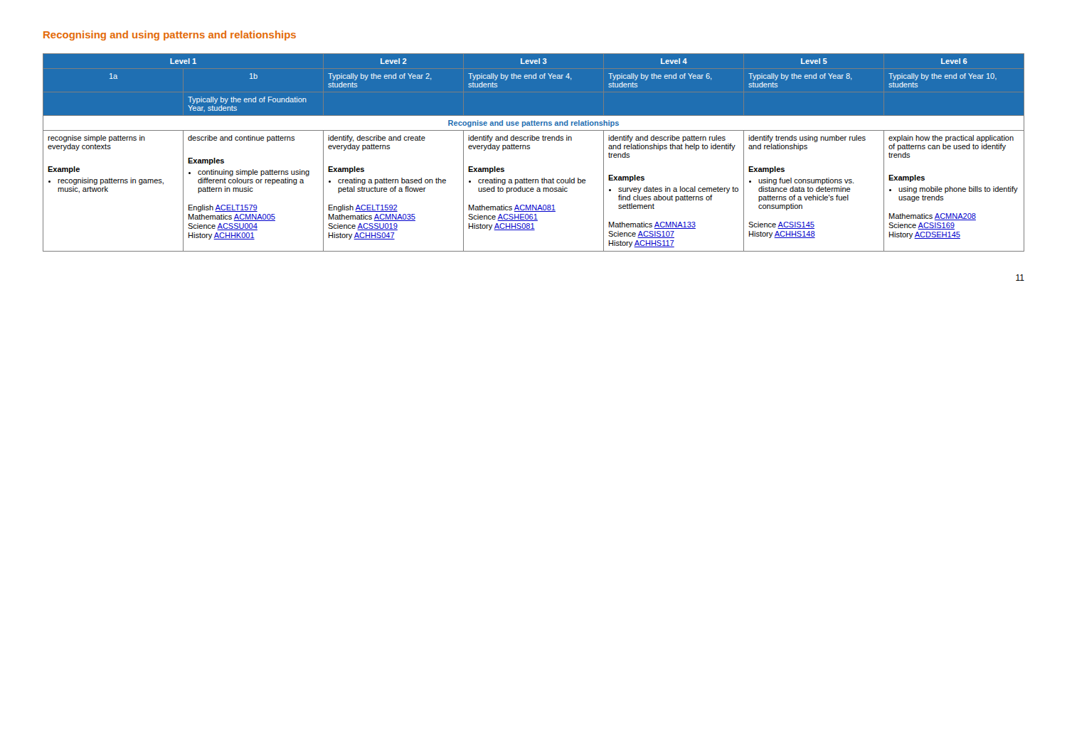Recognising and using patterns and relationships
| Level 1 | Level 2 | Level 3 | Level 4 | Level 5 | Level 6 |
| --- | --- | --- | --- | --- | --- |
| 1a | 1b | Typically by the end of Year 2, students | Typically by the end of Year 4, students | Typically by the end of Year 6, students | Typically by the end of Year 8, students | Typically by the end of Year 10, students |
| | Typically by the end of Foundation Year, students | | | | | |
| Recognise and use patterns and relationships |
| recognise simple patterns in everyday contexts Example recognising patterns in games, music, artwork | describe and continue patterns Examples continuing simple patterns using different colours or repeating a pattern in music English ACELT1579 Mathematics ACMNA005 Science ACSSU004 History ACHHK001 | identify, describe and create everyday patterns Examples creating a pattern based on the petal structure of a flower English ACELT1592 Mathematics ACMNA035 Science ACSSU019 History ACHHS047 | identify and describe trends in everyday patterns Examples creating a pattern that could be used to produce a mosaic Mathematics ACMNA081 Science ACSHE061 History ACHHS081 | identify and describe pattern rules and relationships that help to identify trends Examples survey dates in a local cemetery to find clues about patterns of settlement Mathematics ACMNA133 Science ACSIS107 History ACHHS117 | identify trends using number rules and relationships Examples using fuel consumptions vs. distance data to determine patterns of a vehicle's fuel consumption Science ACSIS145 History ACHHS148 | explain how the practical application of patterns can be used to identify trends Examples using mobile phone bills to identify usage trends Mathematics ACMNA208 Science ACSIS169 History ACDSEH145 |
11